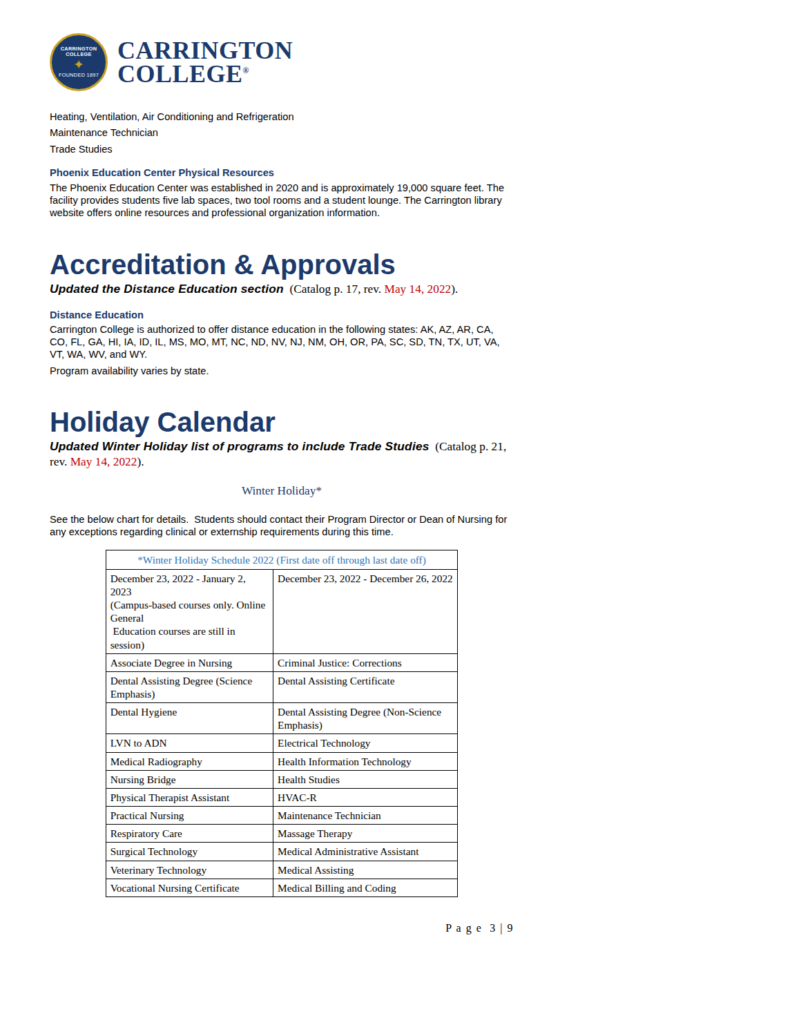CARRINGTON COLLEGE
✦
FOUNDED 1897
CARRINGTON
COLLEGE®
Heating, Ventilation, Air Conditioning and Refrigeration
Maintenance Technician
Trade Studies
Phoenix Education Center Physical Resources
The Phoenix Education Center was established in 2020 and is approximately 19,000 square feet. The facility provides students five lab spaces, two tool rooms and a student lounge. The Carrington library website offers online resources and professional organization information.
Accreditation & Approvals
Updated the Distance Education section (Catalog p. 17, rev. May 14, 2022).
Distance Education
Carrington College is authorized to offer distance education in the following states: AK, AZ, AR, CA, CO, FL, GA, HI, IA, ID, IL, MS, MO, MT, NC, ND, NV, NJ, NM, OH, OR, PA, SC, SD, TN, TX, UT, VA, VT, WA, WV, and WY.
Program availability varies by state.
Holiday Calendar
Updated Winter Holiday list of programs to include Trade Studies (Catalog p. 21, rev. May 14, 2022).
Winter Holiday*
See the below chart for details. Students should contact their Program Director or Dean of Nursing for any exceptions regarding clinical or externship requirements during this time.
| *Winter Holiday Schedule 2022 (First date off through last date off) |
| --- |
| December 23, 2022 - January 2, 2023 (Campus-based courses only. Online General Education courses are still in session) | December 23, 2022 - December 26, 2022 |
| Associate Degree in Nursing | Criminal Justice: Corrections |
| Dental Assisting Degree (Science Emphasis) | Dental Assisting Certificate |
| Dental Hygiene | Dental Assisting Degree (Non-Science Emphasis) |
| LVN to ADN | Electrical Technology |
| Medical Radiography | Health Information Technology |
| Nursing Bridge | Health Studies |
| Physical Therapist Assistant | HVAC-R |
| Practical Nursing | Maintenance Technician |
| Respiratory Care | Massage Therapy |
| Surgical Technology | Medical Administrative Assistant |
| Veterinary Technology | Medical Assisting |
| Vocational Nursing Certificate | Medical Billing and Coding |
P a g e 3 | 9